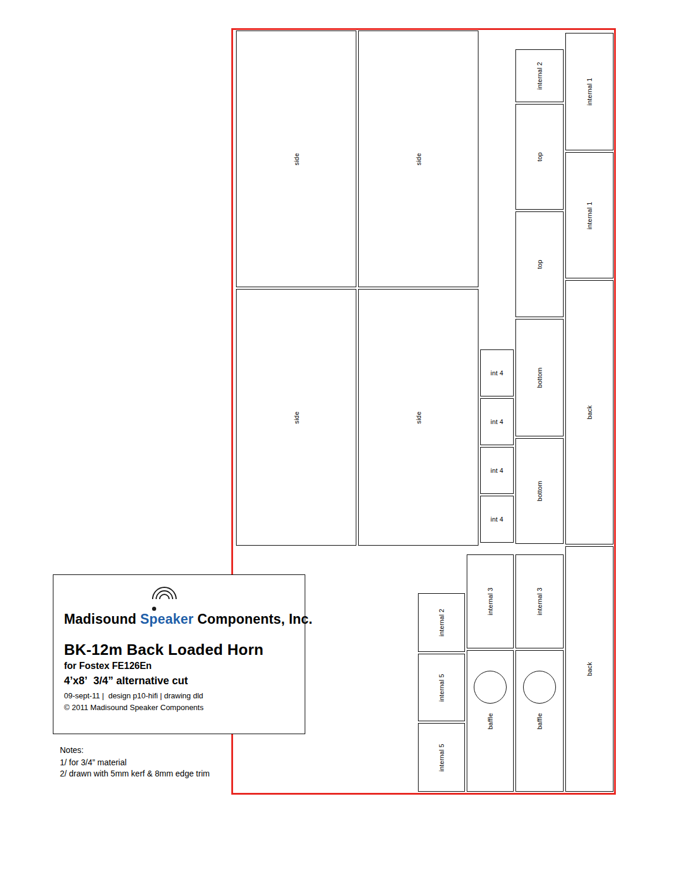side
side
side
side
internal 2
top
top
bottom
bottom
internal 1
internal 1
back
back
int 4
int 4
int 4
int 4
internal 3
internal 3
baffle
baffle
internal 2
internal 5
internal 5
Madisound Speaker Components, Inc.
BK-12m Back Loaded Horn
for Fostex FE126En
4’x8’ 3/4” alternative cut
09-sept-11 | design p10-hifi | drawing dld
© 2011 Madisound Speaker Components
Notes:
1/ for 3/4” material
2/ drawn with 5mm kerf & 8mm edge trim